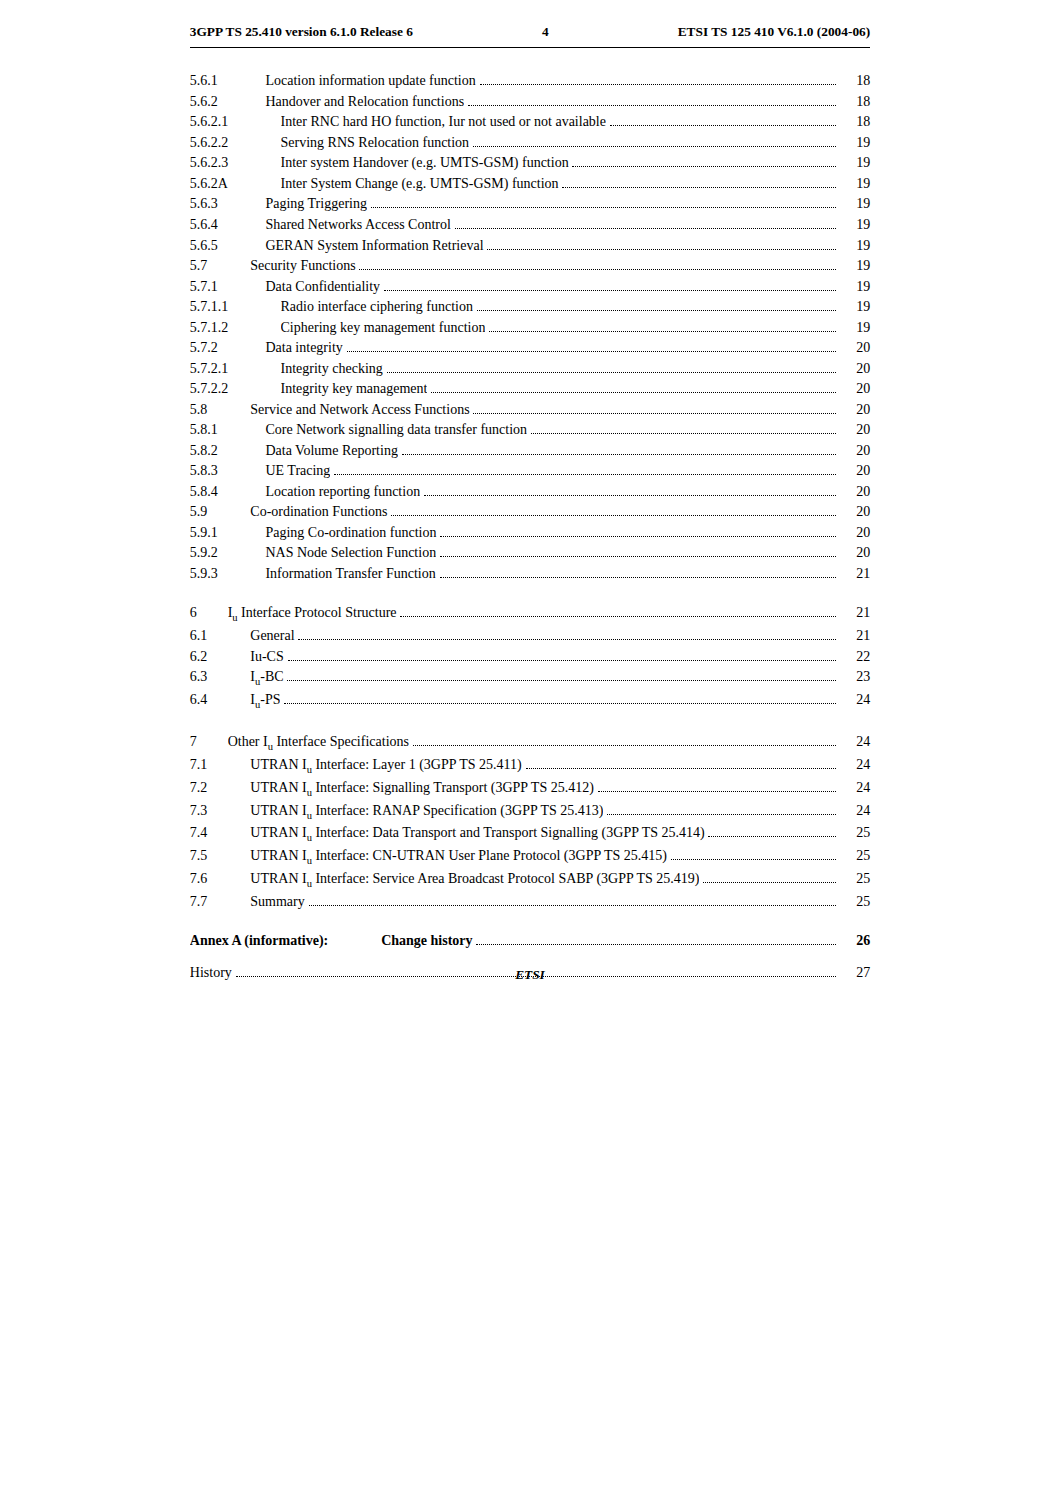3GPP TS 25.410 version 6.1.0 Release 6
4
ETSI TS 125 410 V6.1.0 (2004-06)
5.6.1 Location information update function 18
5.6.2 Handover and Relocation functions 18
5.6.2.1 Inter RNC hard HO function, Iur not used or not available 18
5.6.2.2 Serving RNS Relocation function 19
5.6.2.3 Inter system Handover (e.g. UMTS-GSM) function 19
5.6.2A Inter System Change (e.g. UMTS-GSM) function 19
5.6.3 Paging Triggering 19
5.6.4 Shared Networks Access Control 19
5.6.5 GERAN System Information Retrieval 19
5.7 Security Functions 19
5.7.1 Data Confidentiality 19
5.7.1.1 Radio interface ciphering function 19
5.7.1.2 Ciphering key management function 19
5.7.2 Data integrity 20
5.7.2.1 Integrity checking 20
5.7.2.2 Integrity key management 20
5.8 Service and Network Access Functions 20
5.8.1 Core Network signalling data transfer function 20
5.8.2 Data Volume Reporting 20
5.8.3 UE Tracing 20
5.8.4 Location reporting function 20
5.9 Co-ordination Functions 20
5.9.1 Paging Co-ordination function 20
5.9.2 NAS Node Selection Function 20
5.9.3 Information Transfer Function 21
6 Iu Interface Protocol Structure 21
6.1 General 21
6.2 Iu-CS 22
6.3 Iu-BC 23
6.4 Iu-PS 24
7 Other Iu Interface Specifications 24
7.1 UTRAN Iu Interface: Layer 1 (3GPP TS 25.411) 24
7.2 UTRAN Iu Interface: Signalling Transport (3GPP TS 25.412) 24
7.3 UTRAN Iu Interface: RANAP Specification (3GPP TS 25.413) 24
7.4 UTRAN Iu Interface: Data Transport and Transport Signalling (3GPP TS 25.414) 25
7.5 UTRAN Iu Interface: CN-UTRAN User Plane Protocol (3GPP TS 25.415) 25
7.6 UTRAN Iu Interface: Service Area Broadcast Protocol SABP (3GPP TS 25.419) 25
7.7 Summary 25
Annex A (informative): Change history 26
History 27
ETSI